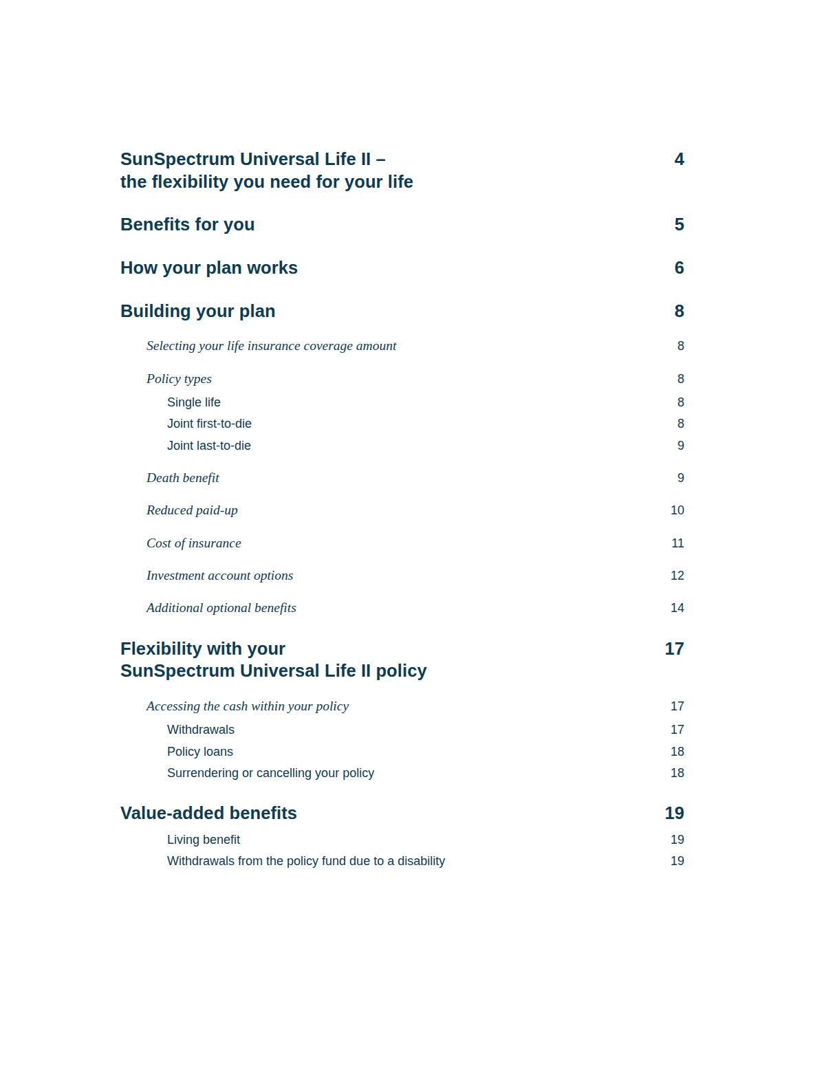| SunSpectrum Universal Life II – the flexibility you need for your life | 4 |
| Benefits for you | 5 |
| How your plan works | 6 |
| Building your plan | 8 |
| Selecting your life insurance coverage amount | 8 |
| Policy types | 8 |
| Single life | 8 |
| Joint first-to-die | 8 |
| Joint last-to-die | 9 |
| Death benefit | 9 |
| Reduced paid-up | 10 |
| Cost of insurance | 11 |
| Investment account options | 12 |
| Additional optional benefits | 14 |
| Flexibility with your SunSpectrum Universal Life II policy | 17 |
| Accessing the cash within your policy | 17 |
| Withdrawals | 17 |
| Policy loans | 18 |
| Surrendering or cancelling your policy | 18 |
| Value-added benefits | 19 |
| Living benefit | 19 |
| Withdrawals from the policy fund due to a disability | 19 |